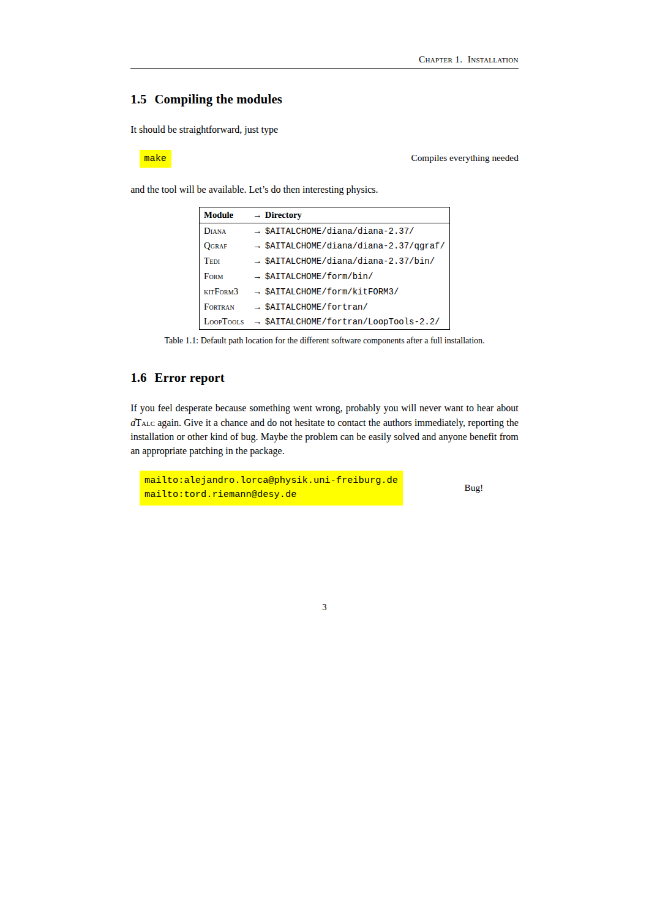Chapter 1. Installation
1.5 Compiling the modules
It should be straightforward, just type
make Compiles everything needed
and the tool will be available. Let’s do then interesting physics.
| Module | → Directory |
| --- | --- |
| Diana | → $AITALCHOME/diana/diana-2.37/ |
| Qgraf | → $AITALCHOME/diana/diana-2.37/qgraf/ |
| Tedi | → $AITALCHOME/diana/diana-2.37/bin/ |
| Form | → $AITALCHOME/form/bin/ |
| kitForm3 | → $AITALCHOME/form/kitFORM3/ |
| Fortran | → $AITALCHOME/fortran/ |
| LoopTools | → $AITALCHOME/fortran/LoopTools-2.2/ |
Table 1.1: Default path location for the different software components after a full installation.
1.6 Error report
If you feel desperate because something went wrong, probably you will never want to hear about åTalc again. Give it a chance and do not hesitate to contact the authors immediately, reporting the installation or other kind of bug. Maybe the problem can be easily solved and anyone benefit from an appropriate patching in the package.
mailto:alejandro.lorca@physik.uni-freiburg.de mailto:tord.riemann@desy.de Bug!
3